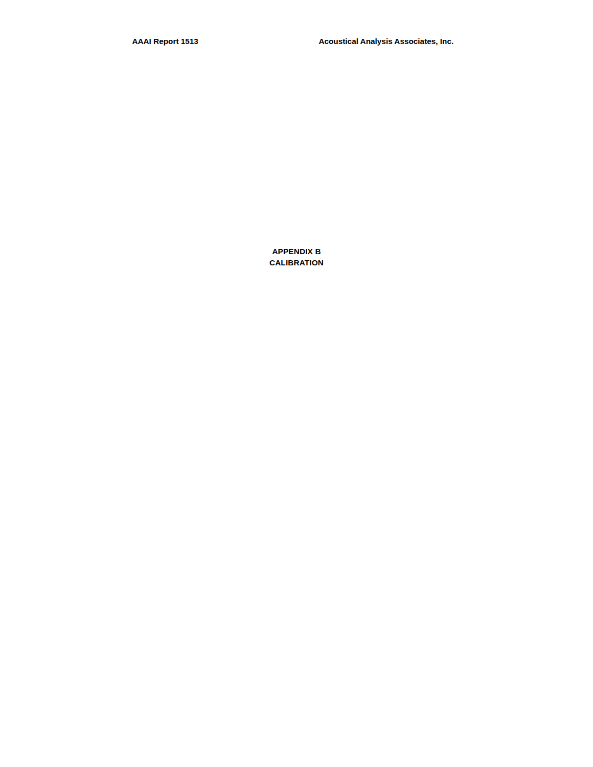AAAI Report 1513 Acoustical Analysis Associates, Inc.
APPENDIX B CALIBRATION